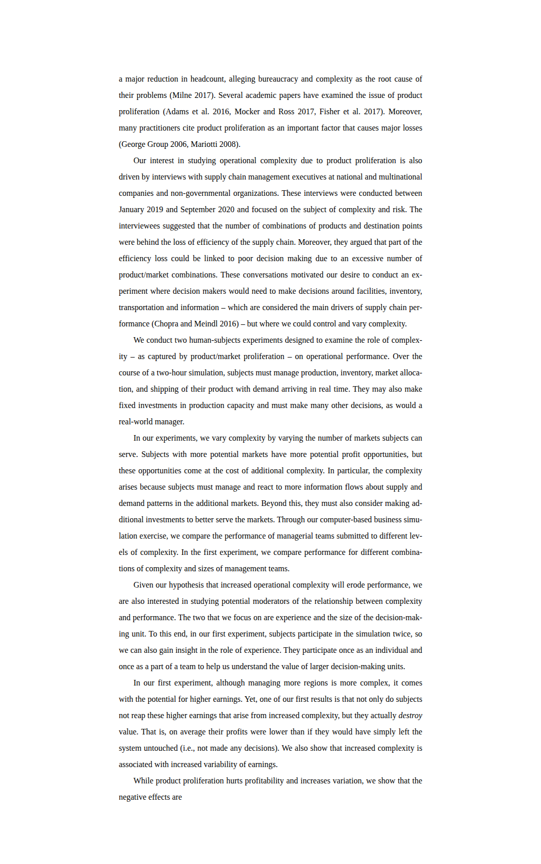a major reduction in headcount, alleging bureaucracy and complexity as the root cause of their problems (Milne 2017). Several academic papers have examined the issue of product proliferation (Adams et al. 2016, Mocker and Ross 2017, Fisher et al. 2017). Moreover, many practitioners cite product proliferation as an important factor that causes major losses (George Group 2006, Mariotti 2008).
Our interest in studying operational complexity due to product proliferation is also driven by interviews with supply chain management executives at national and multinational companies and non-governmental organizations. These interviews were conducted between January 2019 and September 2020 and focused on the subject of complexity and risk. The interviewees suggested that the number of combinations of products and destination points were behind the loss of efficiency of the supply chain. Moreover, they argued that part of the efficiency loss could be linked to poor decision making due to an excessive number of product/market combinations. These conversations motivated our desire to conduct an experiment where decision makers would need to make decisions around facilities, inventory, transportation and information – which are considered the main drivers of supply chain performance (Chopra and Meindl 2016) – but where we could control and vary complexity.
We conduct two human-subjects experiments designed to examine the role of complexity – as captured by product/market proliferation – on operational performance. Over the course of a two-hour simulation, subjects must manage production, inventory, market allocation, and shipping of their product with demand arriving in real time. They may also make fixed investments in production capacity and must make many other decisions, as would a real-world manager.
In our experiments, we vary complexity by varying the number of markets subjects can serve. Subjects with more potential markets have more potential profit opportunities, but these opportunities come at the cost of additional complexity. In particular, the complexity arises because subjects must manage and react to more information flows about supply and demand patterns in the additional markets. Beyond this, they must also consider making additional investments to better serve the markets. Through our computer-based business simulation exercise, we compare the performance of managerial teams submitted to different levels of complexity. In the first experiment, we compare performance for different combinations of complexity and sizes of management teams.
Given our hypothesis that increased operational complexity will erode performance, we are also interested in studying potential moderators of the relationship between complexity and performance. The two that we focus on are experience and the size of the decision-making unit. To this end, in our first experiment, subjects participate in the simulation twice, so we can also gain insight in the role of experience. They participate once as an individual and once as a part of a team to help us understand the value of larger decision-making units.
In our first experiment, although managing more regions is more complex, it comes with the potential for higher earnings. Yet, one of our first results is that not only do subjects not reap these higher earnings that arise from increased complexity, but they actually destroy value. That is, on average their profits were lower than if they would have simply left the system untouched (i.e., not made any decisions). We also show that increased complexity is associated with increased variability of earnings.
While product proliferation hurts profitability and increases variation, we show that the negative effects are